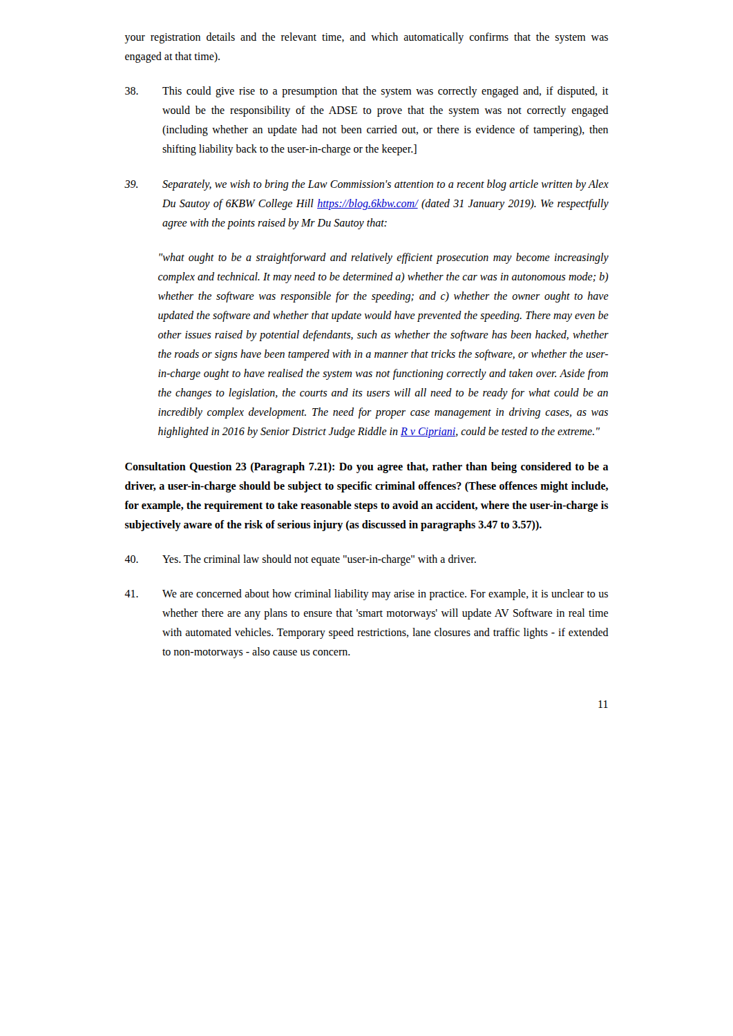your registration details and the relevant time, and which automatically confirms that the system was engaged at that time).
38.
This could give rise to a presumption that the system was correctly engaged and, if disputed, it would be the responsibility of the ADSE to prove that the system was not correctly engaged (including whether an update had not been carried out, or there is evidence of tampering), then shifting liability back to the user-in-charge or the keeper.]
39.
Separately, we wish to bring the Law Commission's attention to a recent blog article written by Alex Du Sautoy of 6KBW College Hill https://blog.6kbw.com/ (dated 31 January 2019). We respectfully agree with the points raised by Mr Du Sautoy that:
"what ought to be a straightforward and relatively efficient prosecution may become increasingly complex and technical. It may need to be determined a) whether the car was in autonomous mode; b) whether the software was responsible for the speeding; and c) whether the owner ought to have updated the software and whether that update would have prevented the speeding. There may even be other issues raised by potential defendants, such as whether the software has been hacked, whether the roads or signs have been tampered with in a manner that tricks the software, or whether the user-in-charge ought to have realised the system was not functioning correctly and taken over. Aside from the changes to legislation, the courts and its users will all need to be ready for what could be an incredibly complex development. The need for proper case management in driving cases, as was highlighted in 2016 by Senior District Judge Riddle in R v Cipriani, could be tested to the extreme."
Consultation Question 23 (Paragraph 7.21): Do you agree that, rather than being considered to be a driver, a user-in-charge should be subject to specific criminal offences? (These offences might include, for example, the requirement to take reasonable steps to avoid an accident, where the user-in-charge is subjectively aware of the risk of serious injury (as discussed in paragraphs 3.47 to 3.57)).
40.
Yes. The criminal law should not equate "user-in-charge" with a driver.
41.
We are concerned about how criminal liability may arise in practice. For example, it is unclear to us whether there are any plans to ensure that 'smart motorways' will update AV Software in real time with automated vehicles. Temporary speed restrictions, lane closures and traffic lights - if extended to non-motorways - also cause us concern.
11